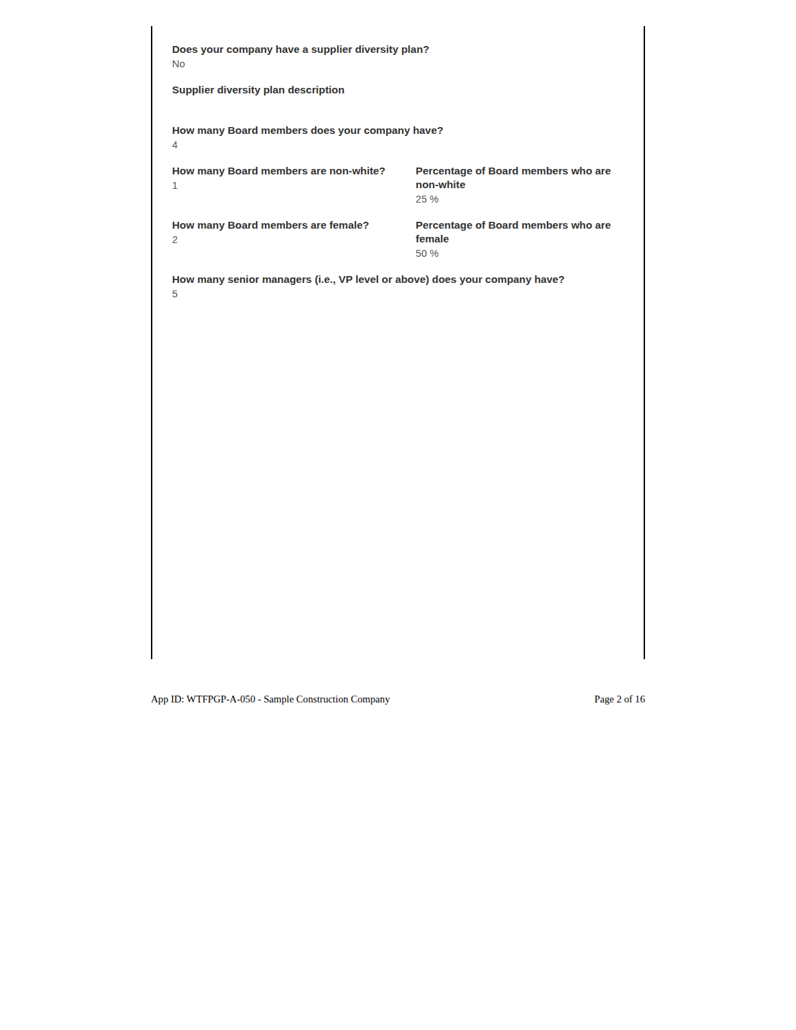Does your company have a supplier diversity plan?
No
Supplier diversity plan description
How many Board members does your company have?
4
How many Board members are non-white?
1
Percentage of Board members who are non-white
25 %
How many Board members are female?
2
Percentage of Board members who are female
50 %
How many senior managers (i.e., VP level or above) does your company have?
5
App ID: WTFPGP-A-050 - Sample Construction Company Page 2 of 16